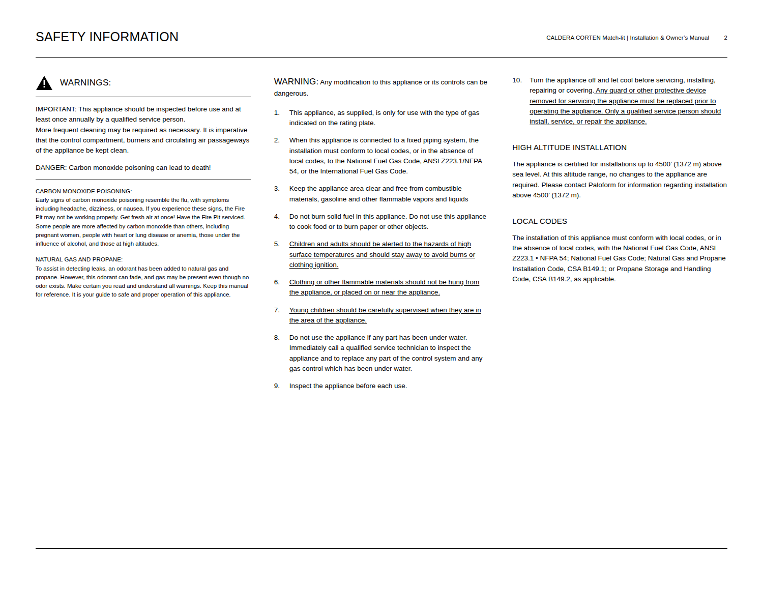SAFETY INFORMATION
CALDERA CORTEN Match-lit | Installation & Owner’s Manual 2
WARNINGS:
IMPORTANT: This appliance should be inspected before use and at least once annually by a qualified service person.
More frequent cleaning may be required as necessary. It is imperative that the control compartment, burners and circulating air passageways of the appliance be kept clean.
DANGER: Carbon monoxide poisoning can lead to death!
CARBON MONOXIDE POISONING:
Early signs of carbon monoxide poisoning resemble the flu, with symptoms including headache, dizziness, or nausea. If you experience these signs, the Fire Pit may not be working properly. Get fresh air at once! Have the Fire Pit serviced. Some people are more affected by carbon monoxide than others, including pregnant women, people with heart or lung disease or anemia, those under the influence of alcohol, and those at high altitudes.
NATURAL GAS AND PROPANE:
To assist in detecting leaks, an odorant has been added to natural gas and propane. However, this odorant can fade, and gas may be present even though no odor exists. Make certain you read and understand all warnings. Keep this manual for reference. It is your guide to safe and proper operation of this appliance.
WARNING: Any modification to this appliance or its controls can be dangerous.
This appliance, as supplied, is only for use with the type of gas indicated on the rating plate.
When this appliance is connected to a fixed piping system, the installation must conform to local codes, or in the absence of local codes, to the National Fuel Gas Code, ANSI Z223.1/NFPA 54, or the International Fuel Gas Code.
Keep the appliance area clear and free from combustible materials, gasoline and other flammable vapors and liquids
Do not burn solid fuel in this appliance. Do not use this appliance to cook food or to burn paper or other objects.
Children and adults should be alerted to the hazards of high surface temperatures and should stay away to avoid burns or clothing ignition.
Clothing or other flammable materials should not be hung from the appliance, or placed on or near the appliance.
Young children should be carefully supervised when they are in the area of the appliance.
Do not use the appliance if any part has been under water. Immediately call a qualified service technician to inspect the appliance and to replace any part of the control system and any gas control which has been under water.
Inspect the appliance before each use.
Turn the appliance off and let cool before servicing, installing, repairing or covering. Any guard or other protective device removed for servicing the appliance must be replaced prior to operating the appliance. Only a qualified service person should install, service, or repair the appliance.
HIGH ALTITUDE INSTALLATION
The appliance is certified for installations up to 4500’ (1372 m) above sea level. At this altitude range, no changes to the appliance are required. Please contact Paloform for information regarding installation above 4500’ (1372 m).
LOCAL CODES
The installation of this appliance must conform with local codes, or in the absence of local codes, with the National Fuel Gas Code, ANSI Z223.1 • NFPA 54; National Fuel Gas Code; Natural Gas and Propane Installation Code, CSA B149.1; or Propane Storage and Handling Code, CSA B149.2, as applicable.